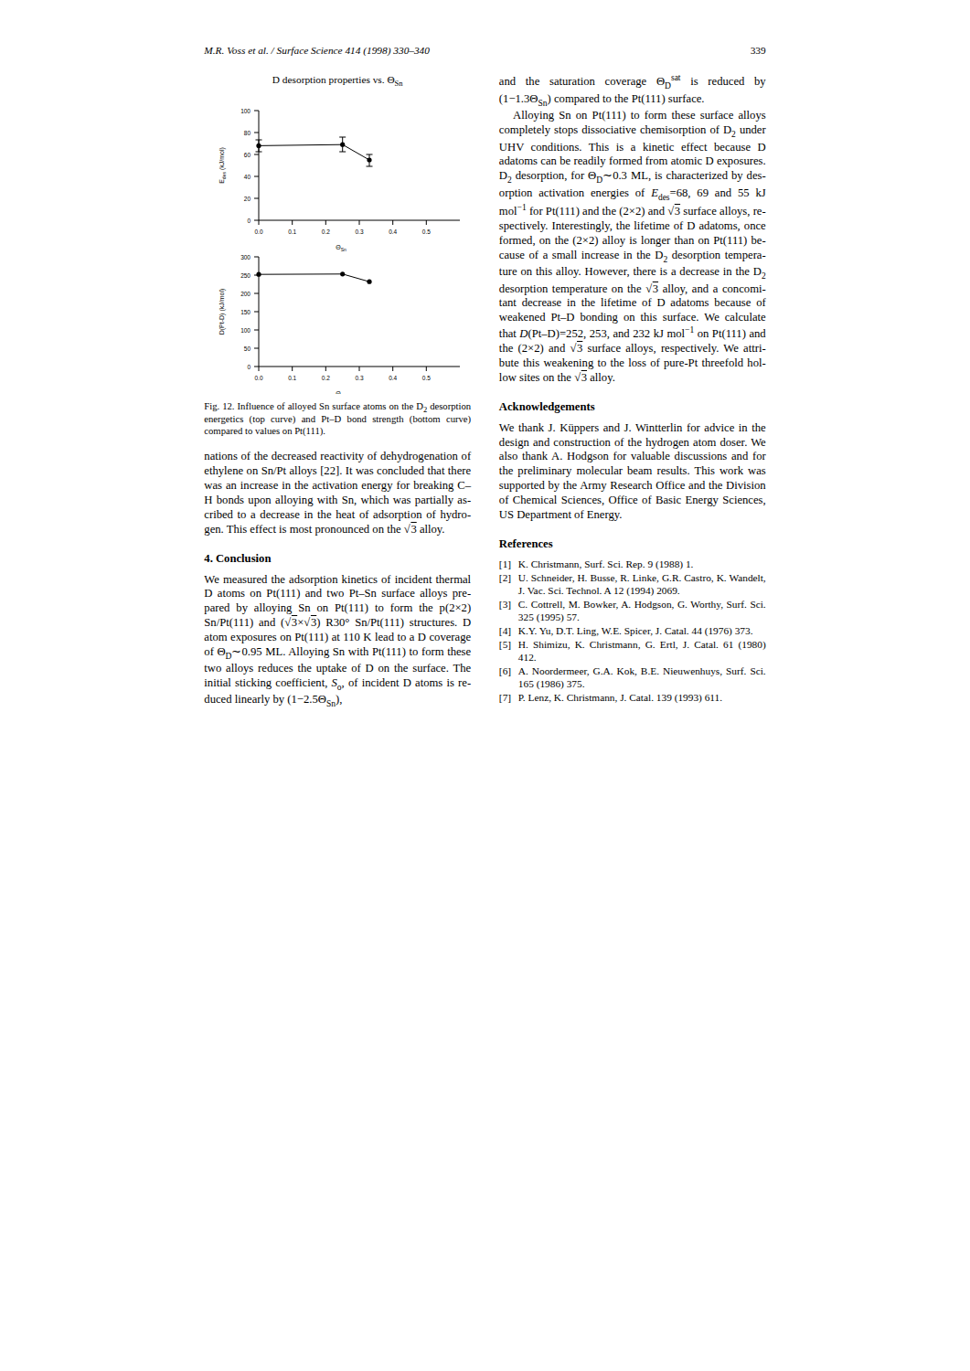M.R. Voss et al. / Surface Science 414 (1998) 330–340 339
D desorption properties vs. ΘSn
0 20 40 60 80 100 0.0 0.1 0.2 0.3 0.4 0.5 Edes (kJ/mol) ΘSn 0 50 100 150 200 250 300 0.0 0.1 0.2 0.3 0.4 0.5 D(Pt-D) (kJ/mol) ΘSn
Fig. 12. Influence of alloyed Sn surface atoms on the D2 desorption energetics (top curve) and Pt–D bond strength (bottom curve) compared to values on Pt(111).
nations of the decreased reactivity of dehydrogenation of ethylene on Sn/Pt alloys [22]. It was concluded that there was an increase in the activation energy for breaking C–H bonds upon alloying with Sn, which was partially ascribed to a decrease in the heat of adsorption of hydrogen. This effect is most pronounced on the √3 alloy.
4. Conclusion
We measured the adsorption kinetics of incident thermal D atoms on Pt(111) and two Pt–Sn surface alloys prepared by alloying Sn on Pt(111) to form the p(2×2) Sn/Pt(111) and (√3×√3) R30° Sn/Pt(111) structures. D atom exposures on Pt(111) at 110 K lead to a D coverage of ΘD∼0.95 ML. Alloying Sn with Pt(111) to form these two alloys reduces the uptake of D on the surface. The initial sticking coefficient, So, of incident D atoms is reduced linearly by (1−2.5ΘSn),
and the saturation coverage ΘDsat is reduced by (1−1.3ΘSn) compared to the Pt(111) surface.
Alloying Sn on Pt(111) to form these surface alloys completely stops dissociative chemisorption of D2 under UHV conditions. This is a kinetic effect because D adatoms can be readily formed from atomic D exposures. D2 desorption, for ΘD∼0.3 ML, is characterized by desorption activation energies of Edes=68, 69 and 55 kJ mol−1 for Pt(111) and the (2×2) and √3 surface alloys, respectively. Interestingly, the lifetime of D adatoms, once formed, on the (2×2) alloy is longer than on Pt(111) because of a small increase in the D2 desorption temperature on this alloy. However, there is a decrease in the D2 desorption temperature on the √3 alloy, and a concomitant decrease in the lifetime of D adatoms because of weakened Pt–D bonding on this surface. We calculate that D(Pt–D)=252, 253, and 232 kJ mol−1 on Pt(111) and the (2×2) and √3 surface alloys, respectively. We attribute this weakening to the loss of pure-Pt threefold hollow sites on the √3 alloy.
Acknowledgements
We thank J. Küppers and J. Wintterlin for advice in the design and construction of the hydrogen atom doser. We also thank A. Hodgson for valuable discussions and for the preliminary molecular beam results. This work was supported by the Army Research Office and the Division of Chemical Sciences, Office of Basic Energy Sciences, US Department of Energy.
References
[1] K. Christmann, Surf. Sci. Rep. 9 (1988) 1.
[2] U. Schneider, H. Busse, R. Linke, G.R. Castro, K. Wandelt, J. Vac. Sci. Technol. A 12 (1994) 2069.
[3] C. Cottrell, M. Bowker, A. Hodgson, G. Worthy, Surf. Sci. 325 (1995) 57.
[4] K.Y. Yu, D.T. Ling, W.E. Spicer, J. Catal. 44 (1976) 373.
[5] H. Shimizu, K. Christmann, G. Ertl, J. Catal. 61 (1980) 412.
[6] A. Noordermeer, G.A. Kok, B.E. Nieuwenhuys, Surf. Sci. 165 (1986) 375.
[7] P. Lenz, K. Christmann, J. Catal. 139 (1993) 611.